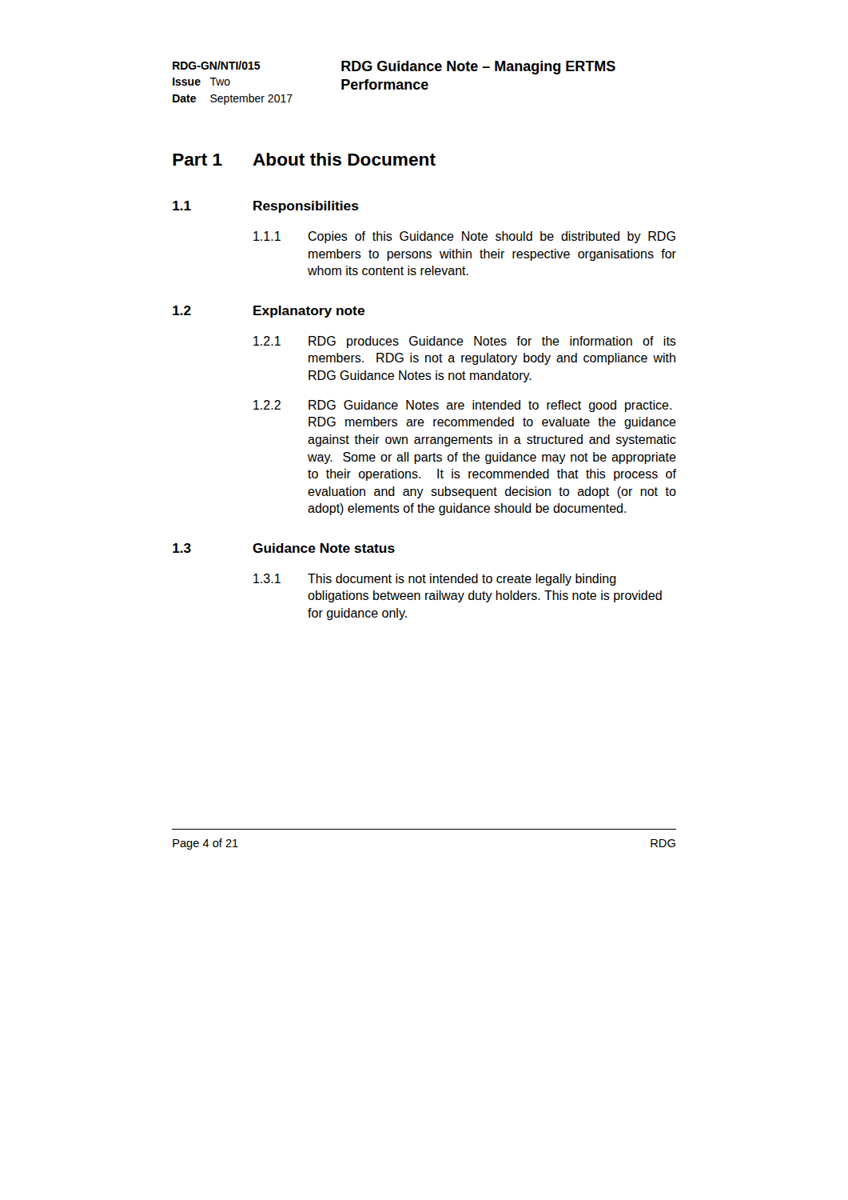| RDG-GN/NTI/015 |
| Issue | Two |
| Date | September 2017 |
RDG Guidance Note – Managing ERTMS Performance
Part 1 About this Document
1.1 Responsibilities
1.1.1
Copies of this Guidance Note should be distributed by RDG members to persons within their respective organisations for whom its content is relevant.
1.2 Explanatory note
1.2.1
RDG produces Guidance Notes for the information of its members. RDG is not a regulatory body and compliance with RDG Guidance Notes is not mandatory.
1.2.2
RDG Guidance Notes are intended to reflect good practice. RDG members are recommended to evaluate the guidance against their own arrangements in a structured and systematic way. Some or all parts of the guidance may not be appropriate to their operations. It is recommended that this process of evaluation and any subsequent decision to adopt (or not to adopt) elements of the guidance should be documented.
1.3 Guidance Note status
1.3.1
This document is not intended to create legally binding obligations between railway duty holders. This note is provided for guidance only.
Page 4 of 21
RDG